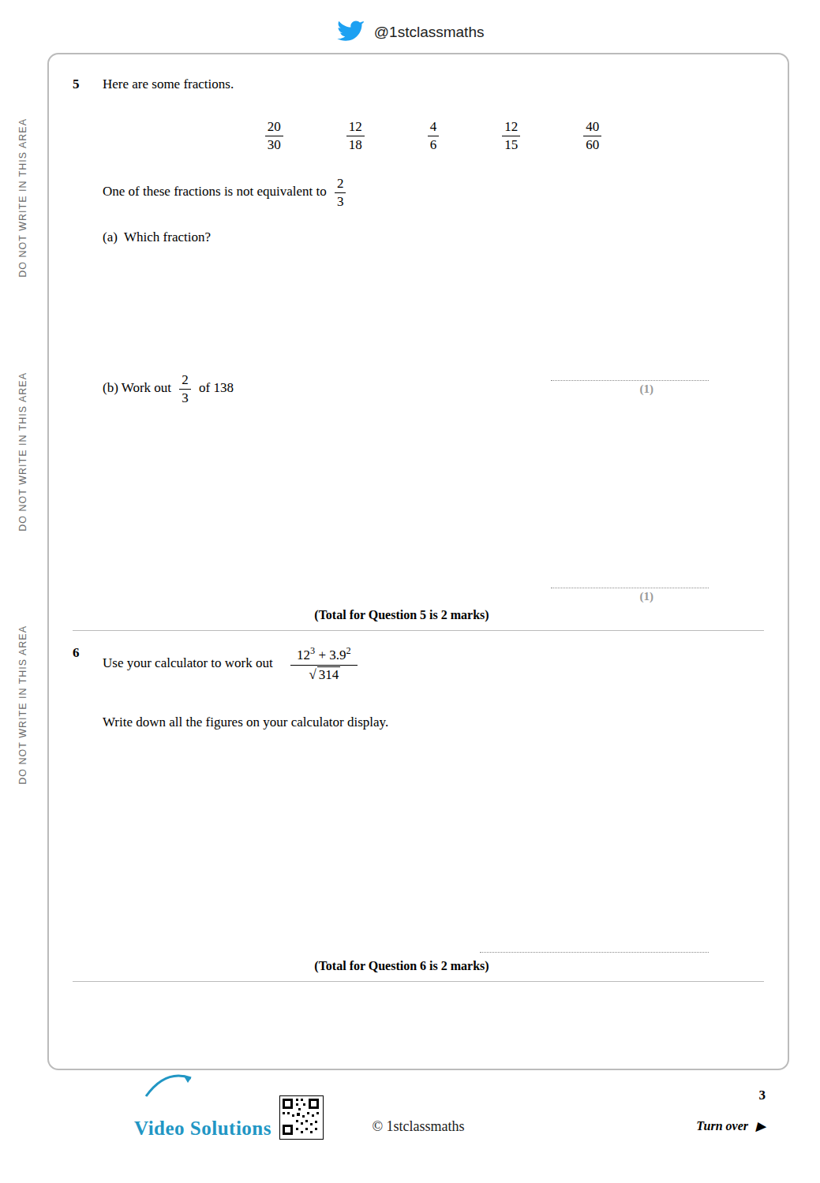@1stclassmaths
DO NOT WRITE IN THIS AREA DO NOT WRITE IN THIS AREA DO NOT WRITE IN THIS AREA
5
Here are some fractions.
2030 1218 46 1215 4060
One of these fractions is not equivalent to 23
(a) Which fraction?
(1)
(b) Work out 23 of 138
(1)
(Total for Question 5 is 2 marks)
6
Use your calculator to work out 123 + 3.92 √314
Write down all the figures on your calculator display.
(Total for Question 6 is 2 marks)
Video Solutions
© 1stclassmaths
3
Turn over ▶